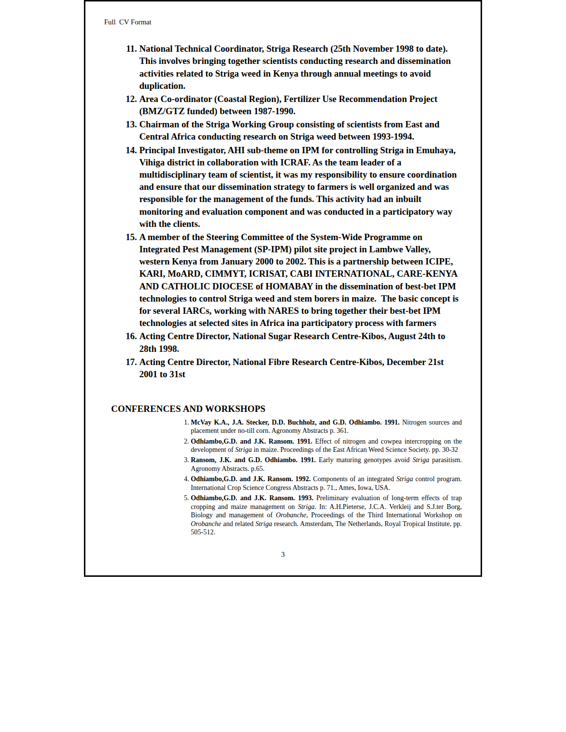Full CV Format
National Technical Coordinator, Striga Research (25th November 1998 to date). This involves bringing together scientists conducting research and dissemination activities related to Striga weed in Kenya through annual meetings to avoid duplication.
Area Co-ordinator (Coastal Region), Fertilizer Use Recommendation Project (BMZ/GTZ funded) between 1987-1990.
Chairman of the Striga Working Group consisting of scientists from East and Central Africa conducting research on Striga weed between 1993-1994.
Principal Investigator, AHI sub-theme on IPM for controlling Striga in Emuhaya, Vihiga district in collaboration with ICRAF. As the team leader of a multidisciplinary team of scientist, it was my responsibility to ensure coordination and ensure that our dissemination strategy to farmers is well organized and was responsible for the management of the funds. This activity had an inbuilt monitoring and evaluation component and was conducted in a participatory way with the clients.
A member of the Steering Committee of the System-Wide Programme on Integrated Pest Management (SP-IPM) pilot site project in Lambwe Valley, western Kenya from January 2000 to 2002. This is a partnership between ICIPE, KARI, MoARD, CIMMYT, ICRISAT, CABI INTERNATIONAL, CARE-KENYA AND CATHOLIC DIOCESE of HOMABAY in the dissemination of best-bet IPM technologies to control Striga weed and stem borers in maize. The basic concept is for several IARCs, working with NARES to bring together their best-bet IPM technologies at selected sites in Africa ina participatory process with farmers
Acting Centre Director, National Sugar Research Centre-Kibos, August 24th to 28th 1998.
Acting Centre Director, National Fibre Research Centre-Kibos, December 21st 2001 to 31st
CONFERENCES AND WORKSHOPS
McVay K.A., J.A. Stecker, D.D. Buchholz, and G.D. Odhiambo. 1991. Nitrogen sources and placement under no-till corn. Agronomy Abstracts p. 361.
Odhiambo,G.D. and J.K. Ransom. 1991. Effect of nitrogen and cowpea intercropping on the development of Striga in maize. Proceedings of the East African Weed Science Society. pp. 30-32
Ransom, J.K. and G.D. Odhiambo. 1991. Early maturing genotypes avoid Striga parasitism. Agronomy Abstracts. p.65.
Odhiambo,G.D. and J.K. Ransom. 1992. Components of an integrated Striga control program. International Crop Science Congress Abstracts p. 71., Ames, Iowa, USA.
Odhiambo,G.D. and J.K. Ransom. 1993. Preliminary evaluation of long-term effects of trap cropping and maize management on Striga. In: A.H.Pieterse, J.C.A. Verkleij and S.J.ter Borg, Biology and management of Orobanche, Proceedings of the Third International Workshop on Orobanche and related Striga research. Amsterdam, The Netherlands, Royal Tropical Institute, pp. 505-512.
3